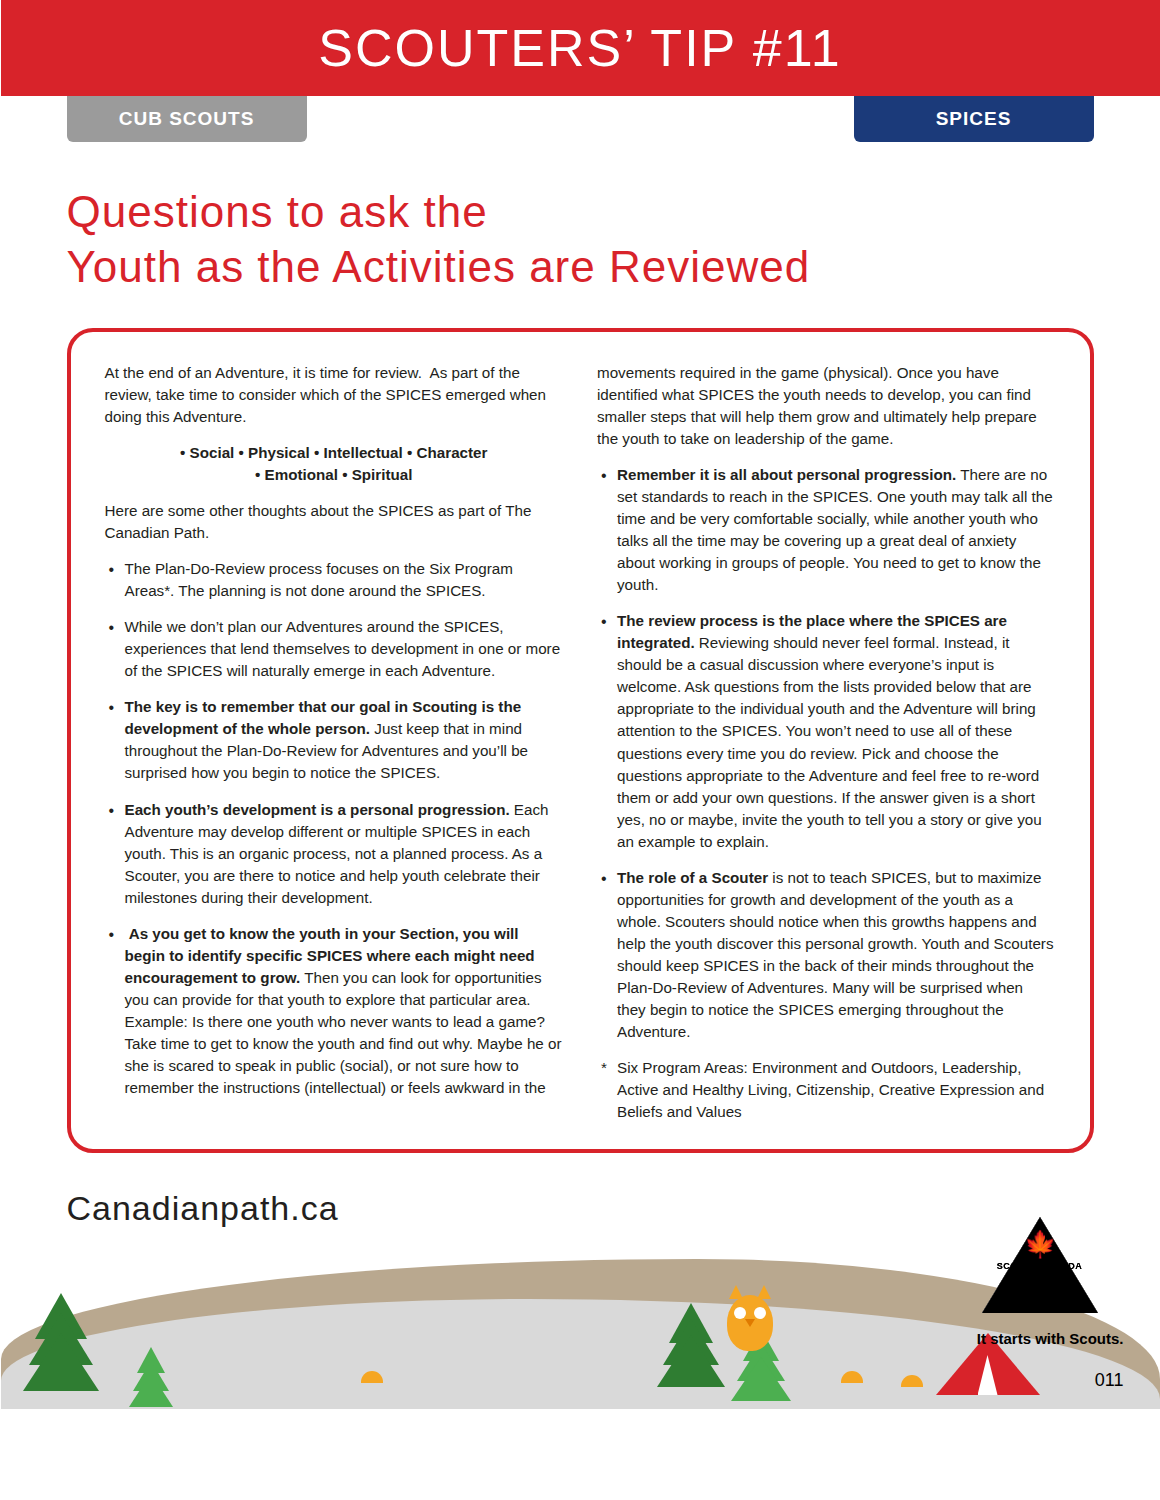Scouters’ Tip #11
CUB SCOUTS
SPICES
Questions to ask the
Youth as the Activities are Reviewed
At the end of an Adventure, it is time for review. As part of the review, take time to consider which of the SPICES emerged when doing this Adventure.
• Social • Physical • Intellectual • Character
• Emotional • Spiritual
Here are some other thoughts about the SPICES as part of The Canadian Path.
The Plan-Do-Review process focuses on the Six Program Areas*. The planning is not done around the SPICES.
While we don’t plan our Adventures around the SPICES, experiences that lend themselves to development in one or more of the SPICES will naturally emerge in each Adventure.
The key is to remember that our goal in Scouting is the development of the whole person. Just keep that in mind throughout the Plan-Do-Review for Adventures and you’ll be surprised how you begin to notice the SPICES.
Each youth’s development is a personal progression. Each Adventure may develop different or multiple SPICES in each youth. This is an organic process, not a planned process. As a Scouter, you are there to notice and help youth celebrate their milestones during their development.
As you get to know the youth in your Section, you will begin to identify specific SPICES where each might need encouragement to grow. Then you can look for opportunities you can provide for that youth to explore that particular area. Example: Is there one youth who never wants to lead a game? Take time to get to know the youth and find out why. Maybe he or she is scared to speak in public (social), or not sure how to remember the instructions (intellectual) or feels awkward in the
movements required in the game (physical). Once you have identified what SPICES the youth needs to develop, you can find smaller steps that will help them grow and ultimately help prepare the youth to take on leadership of the game.
Remember it is all about personal progression. There are no set standards to reach in the SPICES. One youth may talk all the time and be very comfortable socially, while another youth who talks all the time may be covering up a great deal of anxiety about working in groups of people. You need to get to know the youth.
The review process is the place where the SPICES are integrated. Reviewing should never feel formal. Instead, it should be a casual discussion where everyone’s input is welcome. Ask questions from the lists provided below that are appropriate to the individual youth and the Adventure will bring attention to the SPICES. You won’t need to use all of these questions every time you do review. Pick and choose the questions appropriate to the Adventure and feel free to re-word them or add your own questions. If the answer given is a short yes, no or maybe, invite the youth to tell you a story or give you an example to explain.
The role of a Scouter is not to teach SPICES, but to maximize opportunities for growth and development of the youth as a whole. Scouters should notice when this growths happens and help the youth discover this personal growth. Youth and Scouters should keep SPICES in the back of their minds throughout the Plan-Do-Review of Adventures. Many will be surprised when they begin to notice the SPICES emerging throughout the Adventure.
Six Program Areas: Environment and Outdoors, Leadership, Active and Healthy Living, Citizenship, Creative Expression and Beliefs and Values
Canadianpath.ca
🍁
SCOUTS CANADA
It starts with Scouts.
011